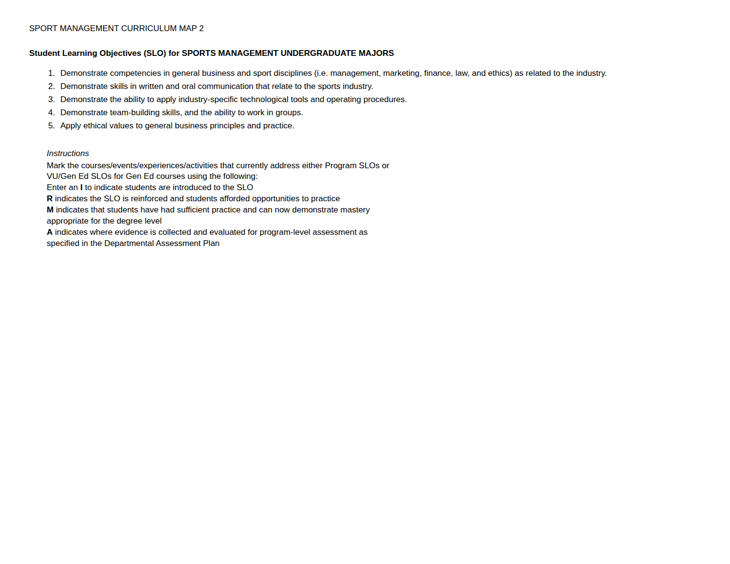SPORT MANAGEMENT CURRICULUM MAP 2
Student Learning Objectives (SLO) for SPORTS MANAGEMENT UNDERGRADUATE MAJORS
Demonstrate competencies in general business and sport disciplines (i.e. management, marketing, finance, law, and ethics) as related to the industry.
Demonstrate skills in written and oral communication that relate to the sports industry.
Demonstrate the ability to apply industry-specific technological tools and operating procedures.
Demonstrate team-building skills, and the ability to work in groups.
Apply ethical values to general business principles and practice.
Instructions
Mark the courses/events/experiences/activities that currently address either Program SLOs or
VU/Gen Ed SLOs for Gen Ed courses using the following:
Enter an I to indicate students are introduced to the SLO
R indicates the SLO is reinforced and students afforded opportunities to practice
M indicates that students have had sufficient practice and can now demonstrate mastery
appropriate for the degree level
A indicates where evidence is collected and evaluated for program-level assessment as
specified in the Departmental Assessment Plan